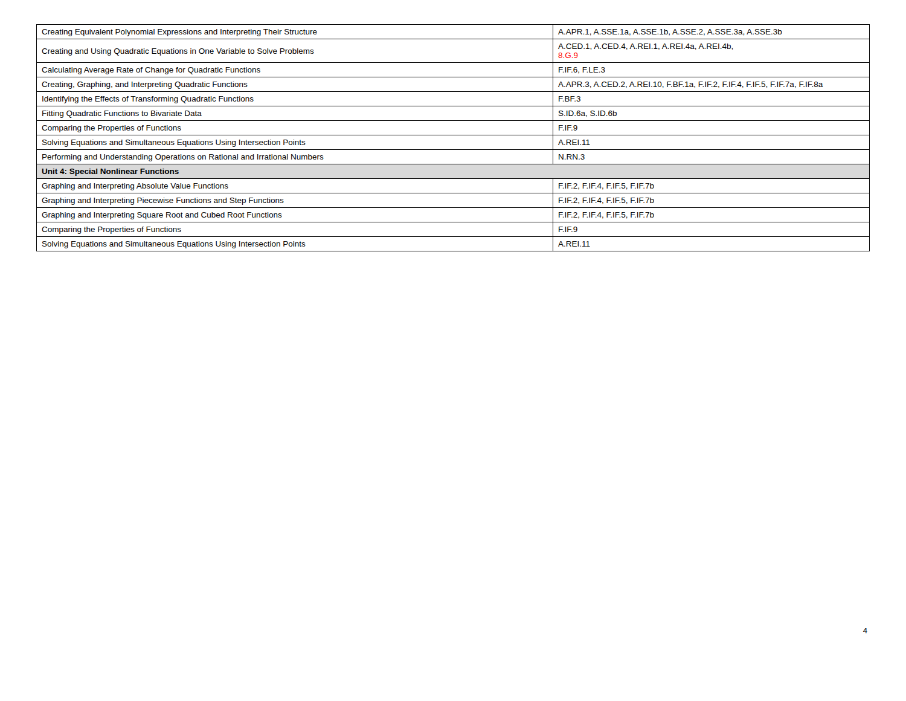| Creating Equivalent Polynomial Expressions and Interpreting Their Structure | A.APR.1, A.SSE.1a, A.SSE.1b, A.SSE.2, A.SSE.3a, A.SSE.3b |
| Creating and Using Quadratic Equations in One Variable to Solve Problems | A.CED.1, A.CED.4, A.REI.1, A.REI.4a, A.REI.4b, 8.G.9 |
| Calculating Average Rate of Change for Quadratic Functions | F.IF.6, F.LE.3 |
| Creating, Graphing, and Interpreting Quadratic Functions | A.APR.3, A.CED.2, A.REI.10, F.BF.1a, F.IF.2, F.IF.4, F.IF.5, F.IF.7a, F.IF.8a |
| Identifying the Effects of Transforming Quadratic Functions | F.BF.3 |
| Fitting Quadratic Functions to Bivariate Data | S.ID.6a, S.ID.6b |
| Comparing the Properties of Functions | F.IF.9 |
| Solving Equations and Simultaneous Equations Using Intersection Points | A.REI.11 |
| Performing and Understanding Operations on Rational and Irrational Numbers | N.RN.3 |
| Unit 4: Special Nonlinear Functions |
| Graphing and Interpreting Absolute Value Functions | F.IF.2, F.IF.4, F.IF.5, F.IF.7b |
| Graphing and Interpreting Piecewise Functions and Step Functions | F.IF.2, F.IF.4, F.IF.5, F.IF.7b |
| Graphing and Interpreting Square Root and Cubed Root Functions | F.IF.2, F.IF.4, F.IF.5, F.IF.7b |
| Comparing the Properties of Functions | F.IF.9 |
| Solving Equations and Simultaneous Equations Using Intersection Points | A.REI.11 |
4